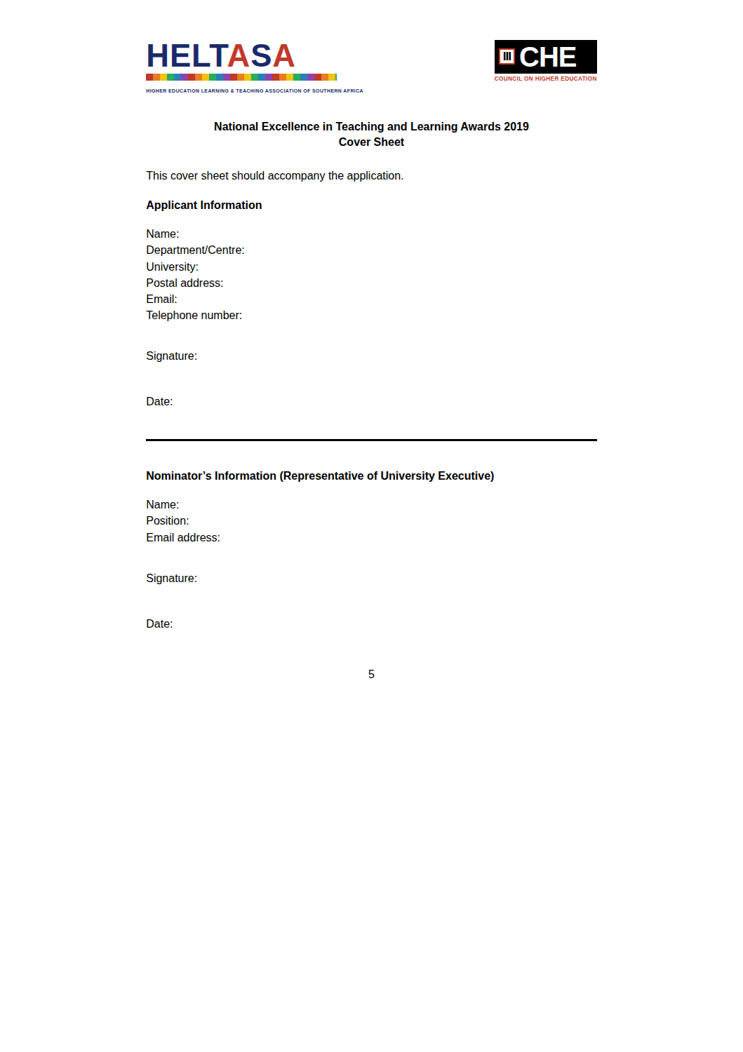HELTASA
HIGHER EDUCATION LEARNING & TEACHING ASSOCIATION OF SOUTHERN AFRICA
III CHE
COUNCIL ON HIGHER EDUCATION
National Excellence in Teaching and Learning Awards 2019
Cover Sheet
This cover sheet should accompany the application.
Applicant Information
Name:
Department/Centre:
University:
Postal address:
Email:
Telephone number:
Signature:
Date:
Nominator’s Information (Representative of University Executive)
Name:
Position:
Email address:
Signature:
Date:
5